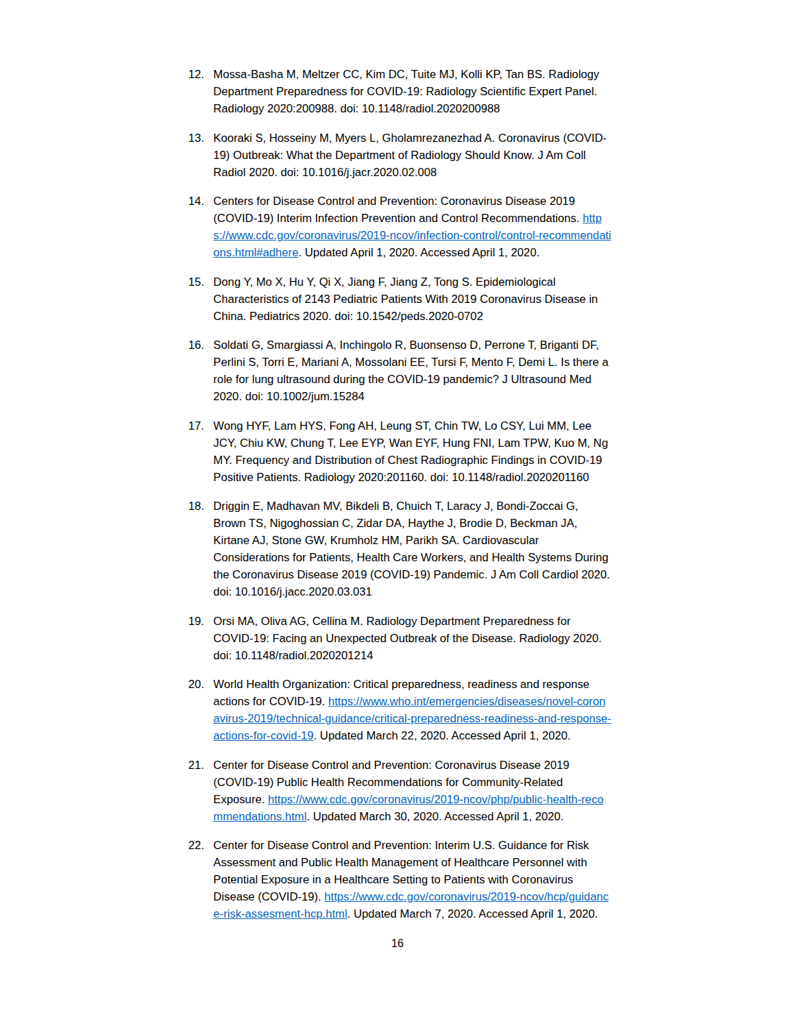12. Mossa-Basha M, Meltzer CC, Kim DC, Tuite MJ, Kolli KP, Tan BS. Radiology Department Preparedness for COVID-19: Radiology Scientific Expert Panel. Radiology 2020:200988. doi: 10.1148/radiol.2020200988
13. Kooraki S, Hosseiny M, Myers L, Gholamrezanezhad A. Coronavirus (COVID-19) Outbreak: What the Department of Radiology Should Know. J Am Coll Radiol 2020. doi: 10.1016/j.jacr.2020.02.008
14. Centers for Disease Control and Prevention: Coronavirus Disease 2019 (COVID-19) Interim Infection Prevention and Control Recommendations. https://www.cdc.gov/coronavirus/2019-ncov/infection-control/control-recommendations.html#adhere. Updated April 1, 2020. Accessed April 1, 2020.
15. Dong Y, Mo X, Hu Y, Qi X, Jiang F, Jiang Z, Tong S. Epidemiological Characteristics of 2143 Pediatric Patients With 2019 Coronavirus Disease in China. Pediatrics 2020. doi: 10.1542/peds.2020-0702
16. Soldati G, Smargiassi A, Inchingolo R, Buonsenso D, Perrone T, Briganti DF, Perlini S, Torri E, Mariani A, Mossolani EE, Tursi F, Mento F, Demi L. Is there a role for lung ultrasound during the COVID-19 pandemic? J Ultrasound Med 2020. doi: 10.1002/jum.15284
17. Wong HYF, Lam HYS, Fong AH, Leung ST, Chin TW, Lo CSY, Lui MM, Lee JCY, Chiu KW, Chung T, Lee EYP, Wan EYF, Hung FNI, Lam TPW, Kuo M, Ng MY. Frequency and Distribution of Chest Radiographic Findings in COVID-19 Positive Patients. Radiology 2020:201160. doi: 10.1148/radiol.2020201160
18. Driggin E, Madhavan MV, Bikdeli B, Chuich T, Laracy J, Bondi-Zoccai G, Brown TS, Nigoghossian C, Zidar DA, Haythe J, Brodie D, Beckman JA, Kirtane AJ, Stone GW, Krumholz HM, Parikh SA. Cardiovascular Considerations for Patients, Health Care Workers, and Health Systems During the Coronavirus Disease 2019 (COVID-19) Pandemic. J Am Coll Cardiol 2020. doi: 10.1016/j.jacc.2020.03.031
19. Orsi MA, Oliva AG, Cellina M. Radiology Department Preparedness for COVID-19: Facing an Unexpected Outbreak of the Disease. Radiology 2020. doi: 10.1148/radiol.2020201214
20. World Health Organization: Critical preparedness, readiness and response actions for COVID-19. https://www.who.int/emergencies/diseases/novel-coronavirus-2019/technical-guidance/critical-preparedness-readiness-and-response-actions-for-covid-19. Updated March 22, 2020. Accessed April 1, 2020.
21. Center for Disease Control and Prevention: Coronavirus Disease 2019 (COVID-19) Public Health Recommendations for Community-Related Exposure. https://www.cdc.gov/coronavirus/2019-ncov/php/public-health-recommendations.html. Updated March 30, 2020. Accessed April 1, 2020.
22. Center for Disease Control and Prevention: Interim U.S. Guidance for Risk Assessment and Public Health Management of Healthcare Personnel with Potential Exposure in a Healthcare Setting to Patients with Coronavirus Disease (COVID-19). https://www.cdc.gov/coronavirus/2019-ncov/hcp/guidance-risk-assesment-hcp.html. Updated March 7, 2020. Accessed April 1, 2020.
16